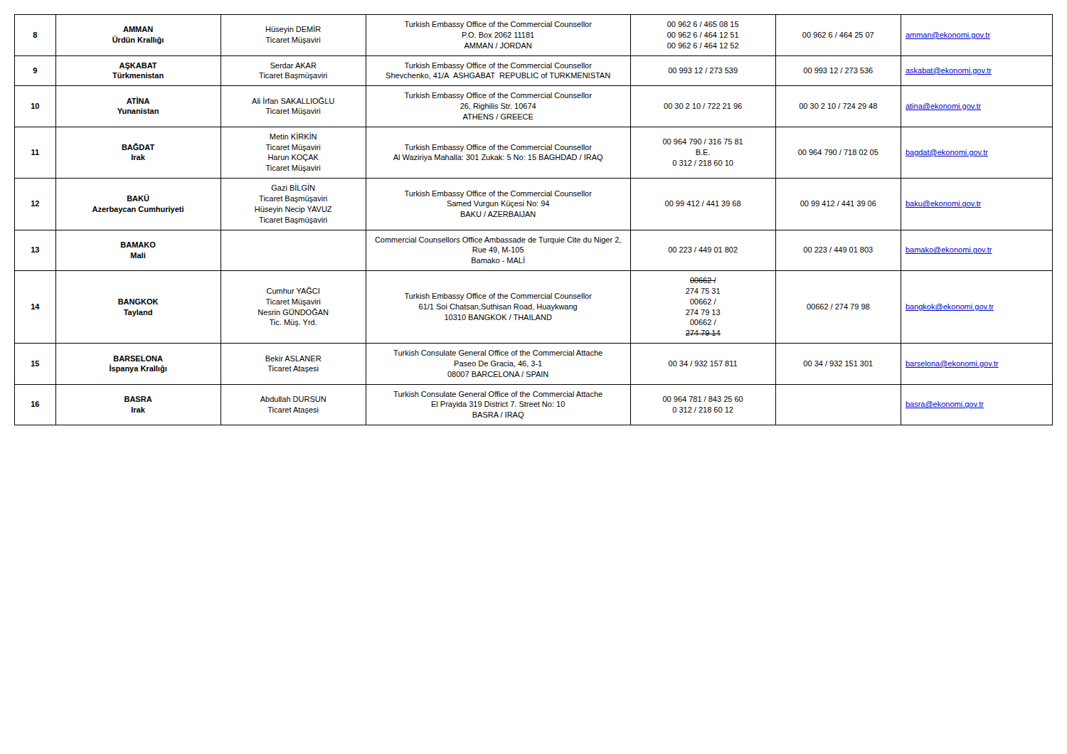| 8 | AMMAN Ürdün Krallığı | Hüseyin DEMİR Ticaret Müşaviri | Turkish Embassy Office of the Commercial Counsellor P.O. Box 2062 11181 AMMAN / JORDAN | 00 962 6 / 465 08 15 00 962 6 / 464 12 51 00 962 6 / 464 12 52 | 00 962 6 / 464 25 07 | amman@ekonomi.gov.tr |
| 9 | AŞKABAT Türkmenistan | Serdar AKAR Ticaret Başmüşaviri | Turkish Embassy Office of the Commercial Counsellor Shevchenko, 41/A ASHGABAT REPUBLIC of TURKMENISTAN | 00 993 12 / 273 539 | 00 993 12 / 273 536 | askabat@ekonomi.gov.tr |
| 10 | ATİNA Yunanistan | Ali İrfan SAKALLIOĞLU Ticaret Müşaviri | Turkish Embassy Office of the Commercial Counsellor 26, Righilis Str. 10674 ATHENS / GREECE | 00 30 2 10 / 722 21 96 | 00 30 2 10 / 724 29 48 | atina@ekonomi.gov.tr |
| 11 | BAĞDAT Irak | Metin KİRKİN Ticaret Müşaviri Harun KOÇAK Ticaret Müşaviri | Turkish Embassy Office of the Commercial Counsellor Al Waziriya Mahalla: 301 Zukak: 5 No: 15 BAGHDAD / IRAQ | 00 964 790 / 316 75 81 B.E. 0 312 / 218 60 10 | 00 964 790 / 718 02 05 | bagdat@ekonomi.gov.tr |
| 12 | BAKÜ Azerbaycan Cumhuriyeti | Gazi BİLGİN Ticaret Başmüşaviri Hüseyin Necip YAVUZ Ticaret Başmüşaviri | Turkish Embassy Office of the Commercial Counsellor Samed Vurgun Küçesi No: 94 BAKU / AZERBAIJAN | 00 99 412 / 441 39 68 | 00 99 412 / 441 39 06 | baku@ekonomi.gov.tr |
| 13 | BAMAKO Mali | | Commercial Counsellors Office Ambassade de Turquie Cite du Niger 2, Rue 49, M-105 Bamako - MALİ | 00 223 / 449 01 802 | 00 223 / 449 01 803 | bamako@ekonomi.gov.tr |
| 14 | BANGKOK Tayland | Cumhur YAĞCI Ticaret Müşaviri Nesrin GÜNDOĞAN Tic. Müş. Yrd. | Turkish Embassy Office of the Commercial Counsellor 61/1 Soi Chatsan,Suthisan Road, Huaykwang 10310 BANGKOK / THAILAND | 00662 / 274 75 31 00662 / 274 79 13 00662 / 274 79 14 | 00662 / 274 79 98 | bangkok@ekonomi.gov.tr |
| 15 | BARSELONA İspanya Krallığı | Bekir ASLANER Ticaret Ataşesi | Turkish Consulate General Office of the Commercial Attache Paseo De Gracia, 46, 3-1 08007 BARCELONA / SPAIN | 00 34 / 932 157 811 | 00 34 / 932 151 301 | barselona@ekonomi.gov.tr |
| 16 | BASRA Irak | Abdullah DURSUN Ticaret Ataşesi | Turkish Consulate General Office of the Commercial Attache El Prayida 319 District 7. Street No: 10 BASRA / IRAQ | 00 964 781 / 843 25 60 0 312 / 218 60 12 | | basra@ekonomi.gov.tr |